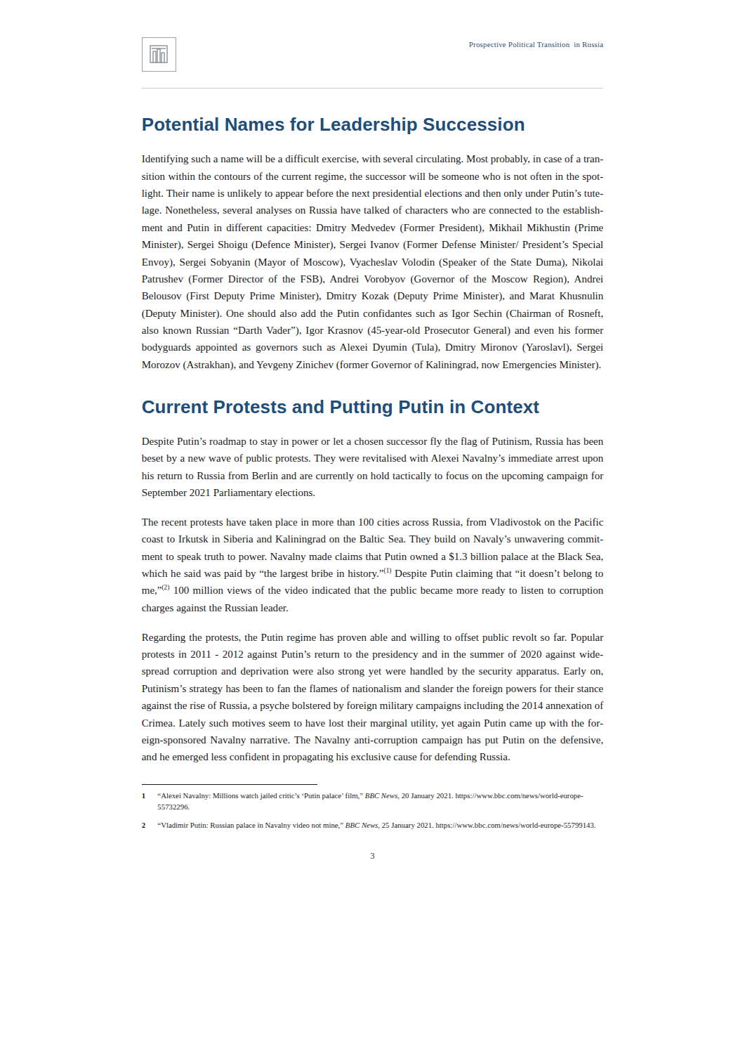Prospective Political Transition in Russia
Potential Names for Leadership Succession
Identifying such a name will be a difficult exercise, with several circulating. Most probably, in case of a transition within the contours of the current regime, the successor will be someone who is not often in the spotlight. Their name is unlikely to appear before the next presidential elections and then only under Putin’s tutelage. Nonetheless, several analyses on Russia have talked of characters who are connected to the establishment and Putin in different capacities: Dmitry Medvedev (Former President), Mikhail Mikhustin (Prime Minister), Sergei Shoigu (Defence Minister), Sergei Ivanov (Former Defense Minister/ President’s Special Envoy), Sergei Sobyanin (Mayor of Moscow), Vyacheslav Volodin (Speaker of the State Duma), Nikolai Patrushev (Former Director of the FSB), Andrei Vorobyov (Governor of the Moscow Region), Andrei Belousov (First Deputy Prime Minister), Dmitry Kozak (Deputy Prime Minister), and Marat Khusnulin (Deputy Minister). One should also add the Putin confidantes such as Igor Sechin (Chairman of Rosneft, also known Russian “Darth Vader”), Igor Krasnov (45-year-old Prosecutor General) and even his former bodyguards appointed as governors such as Alexei Dyumin (Tula), Dmitry Mironov (Yaroslavl), Sergei Morozov (Astrakhan), and Yevgeny Zinichev (former Governor of Kaliningrad, now Emergencies Minister).
Current Protests and Putting Putin in Context
Despite Putin’s roadmap to stay in power or let a chosen successor fly the flag of Putinism, Russia has been beset by a new wave of public protests. They were revitalised with Alexei Navalny’s immediate arrest upon his return to Russia from Berlin and are currently on hold tactically to focus on the upcoming campaign for September 2021 Parliamentary elections.
The recent protests have taken place in more than 100 cities across Russia, from Vladivostok on the Pacific coast to Irkutsk in Siberia and Kaliningrad on the Baltic Sea. They build on Navaly’s unwavering commitment to speak truth to power. Navalny made claims that Putin owned a $1.3 billion palace at the Black Sea, which he said was paid by “the largest bribe in history.”(1) Despite Putin claiming that “it doesn’t belong to me,”(2) 100 million views of the video indicated that the public became more ready to listen to corruption charges against the Russian leader.
Regarding the protests, the Putin regime has proven able and willing to offset public revolt so far. Popular protests in 2011 - 2012 against Putin’s return to the presidency and in the summer of 2020 against widespread corruption and deprivation were also strong yet were handled by the security apparatus. Early on, Putinism’s strategy has been to fan the flames of nationalism and slander the foreign powers for their stance against the rise of Russia, a psyche bolstered by foreign military campaigns including the 2014 annexation of Crimea. Lately such motives seem to have lost their marginal utility, yet again Putin came up with the foreign-sponsored Navalny narrative. The Navalny anti-corruption campaign has put Putin on the defensive, and he emerged less confident in propagating his exclusive cause for defending Russia.
1 “Alexei Navalny: Millions watch jailed critic’s ‘Putin palace’ film,” BBC News, 20 January 2021. https://www.bbc.com/news/world-europe-55732296.
2 “Vladimir Putin: Russian palace in Navalny video not mine,” BBC News, 25 January 2021. https://www.bbc.com/news/world-europe-55799143.
3